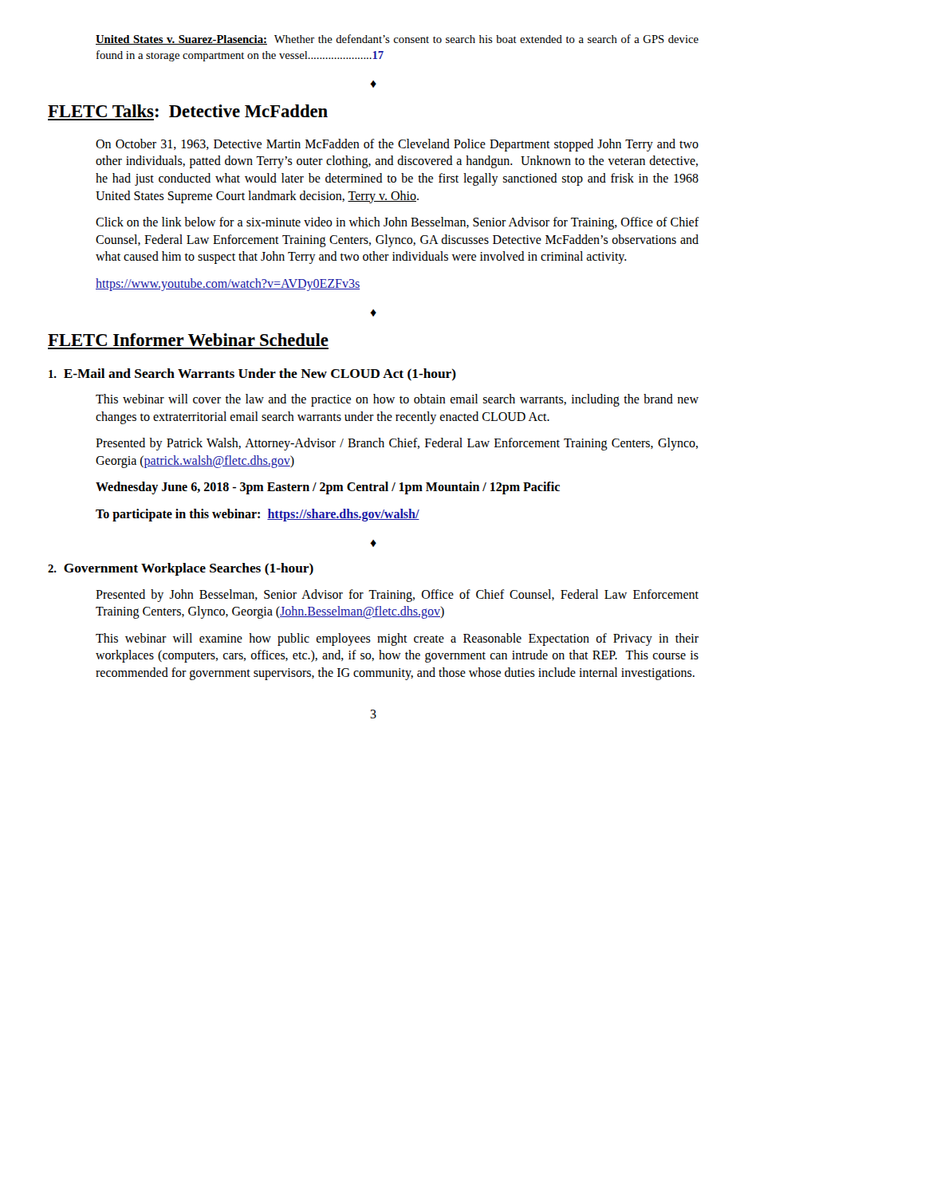United States v. Suarez-Plasencia: Whether the defendant’s consent to search his boat extended to a search of a GPS device found in a storage compartment on the vessel......................17
♦
FLETC Talks: Detective McFadden
On October 31, 1963, Detective Martin McFadden of the Cleveland Police Department stopped John Terry and two other individuals, patted down Terry’s outer clothing, and discovered a handgun. Unknown to the veteran detective, he had just conducted what would later be determined to be the first legally sanctioned stop and frisk in the 1968 United States Supreme Court landmark decision, Terry v. Ohio.
Click on the link below for a six-minute video in which John Besselman, Senior Advisor for Training, Office of Chief Counsel, Federal Law Enforcement Training Centers, Glynco, GA discusses Detective McFadden’s observations and what caused him to suspect that John Terry and two other individuals were involved in criminal activity.
https://www.youtube.com/watch?v=AVDy0EZFv3s
♦
FLETC Informer Webinar Schedule
1. E-Mail and Search Warrants Under the New CLOUD Act (1-hour)
This webinar will cover the law and the practice on how to obtain email search warrants, including the brand new changes to extraterritorial email search warrants under the recently enacted CLOUD Act.
Presented by Patrick Walsh, Attorney-Advisor / Branch Chief, Federal Law Enforcement Training Centers, Glynco, Georgia (patrick.walsh@fletc.dhs.gov)
Wednesday June 6, 2018 - 3pm Eastern / 2pm Central / 1pm Mountain / 12pm Pacific
To participate in this webinar: https://share.dhs.gov/walsh/
♦
2. Government Workplace Searches (1-hour)
Presented by John Besselman, Senior Advisor for Training, Office of Chief Counsel, Federal Law Enforcement Training Centers, Glynco, Georgia (John.Besselman@fletc.dhs.gov)
This webinar will examine how public employees might create a Reasonable Expectation of Privacy in their workplaces (computers, cars, offices, etc.), and, if so, how the government can intrude on that REP. This course is recommended for government supervisors, the IG community, and those whose duties include internal investigations.
3